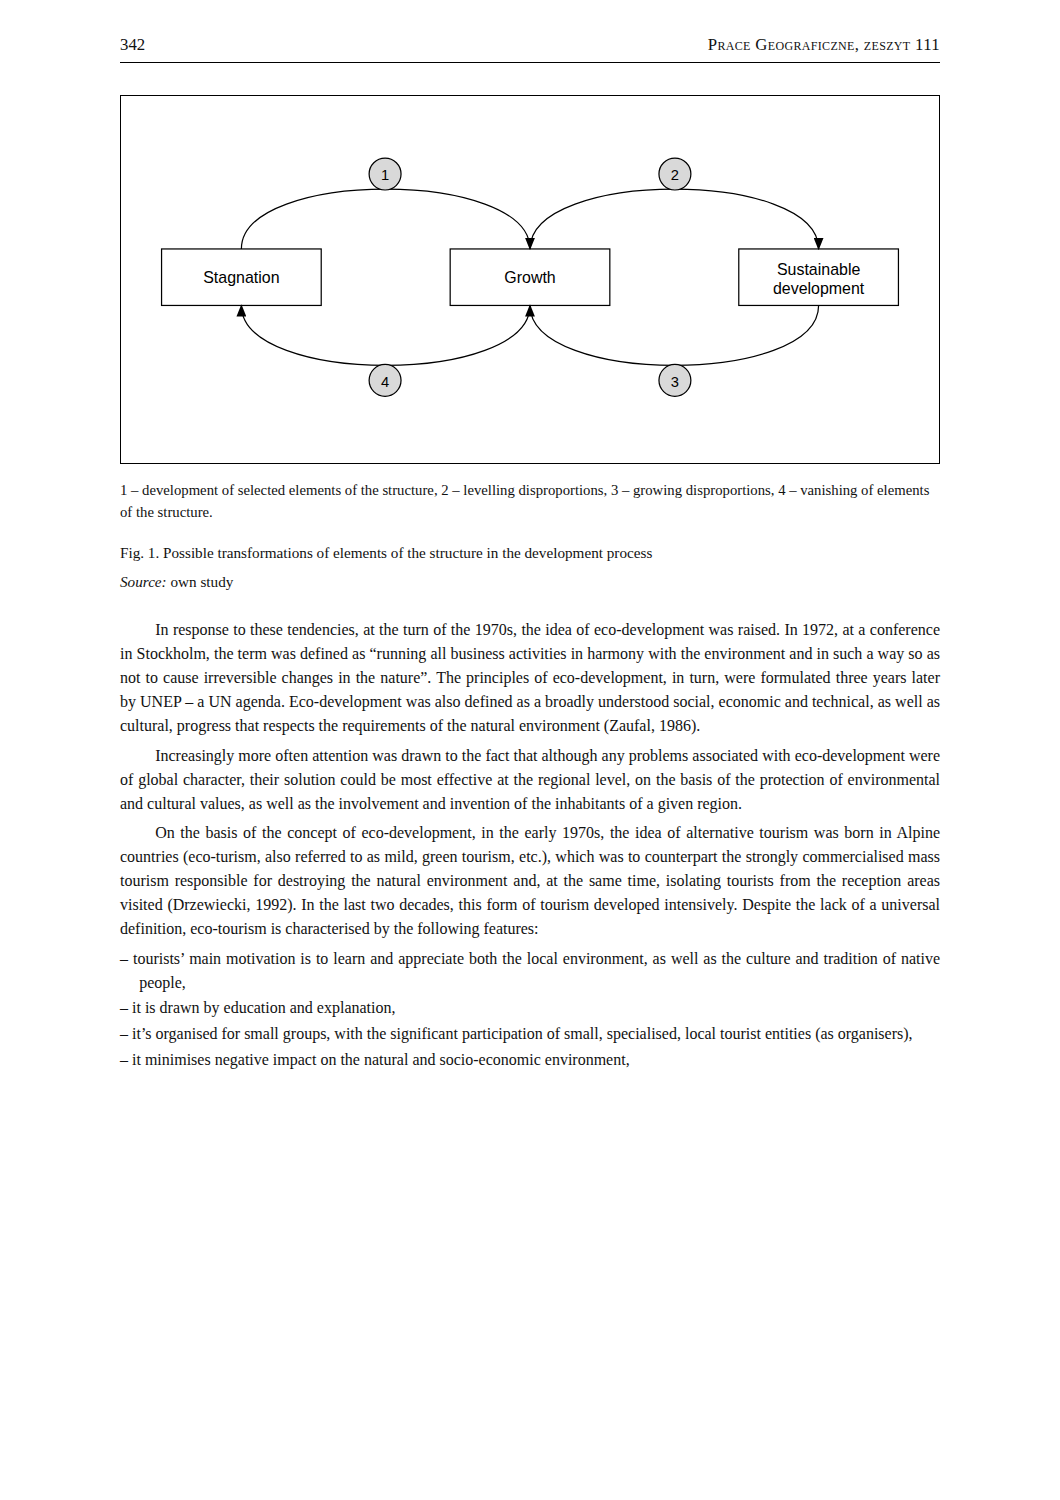342 Prace Geograficzne, zeszyt 111
Stagnation Growth Sustainable development 1 2 3 4
1 – development of selected elements of the structure, 2 – levelling disproportions, 3 – growing disproportions, 4 – vanishing of elements of the structure.
Fig. 1. Possible transformations of elements of the structure in the development process
Source: own study
In response to these tendencies, at the turn of the 1970s, the idea of eco-development was raised. In 1972, at a conference in Stockholm, the term was defined as “running all business activities in harmony with the environment and in such a way so as not to cause irreversible changes in the nature”. The principles of eco-development, in turn, were formulated three years later by UNEP – a UN agenda. Eco-development was also defined as a broadly understood social, economic and technical, as well as cultural, progress that respects the requirements of the natural environment (Zaufal, 1986).
Increasingly more often attention was drawn to the fact that although any problems associated with eco-development were of global character, their solution could be most effective at the regional level, on the basis of the protection of environmental and cultural values, as well as the involvement and invention of the inhabitants of a given region.
On the basis of the concept of eco-development, in the early 1970s, the idea of alternative tourism was born in Alpine countries (eco-turism, also referred to as mild, green tourism, etc.), which was to counterpart the strongly commercialised mass tourism responsible for destroying the natural environment and, at the same time, isolating tourists from the reception areas visited (Drzewiecki, 1992). In the last two decades, this form of tourism developed intensively. Despite the lack of a universal definition, eco-tourism is characterised by the following features:
tourists’ main motivation is to learn and appreciate both the local environment, as well as the culture and tradition of native people,
it is drawn by education and explanation,
it’s organised for small groups, with the significant participation of small, specialised, local tourist entities (as organisers),
it minimises negative impact on the natural and socio-economic environment,